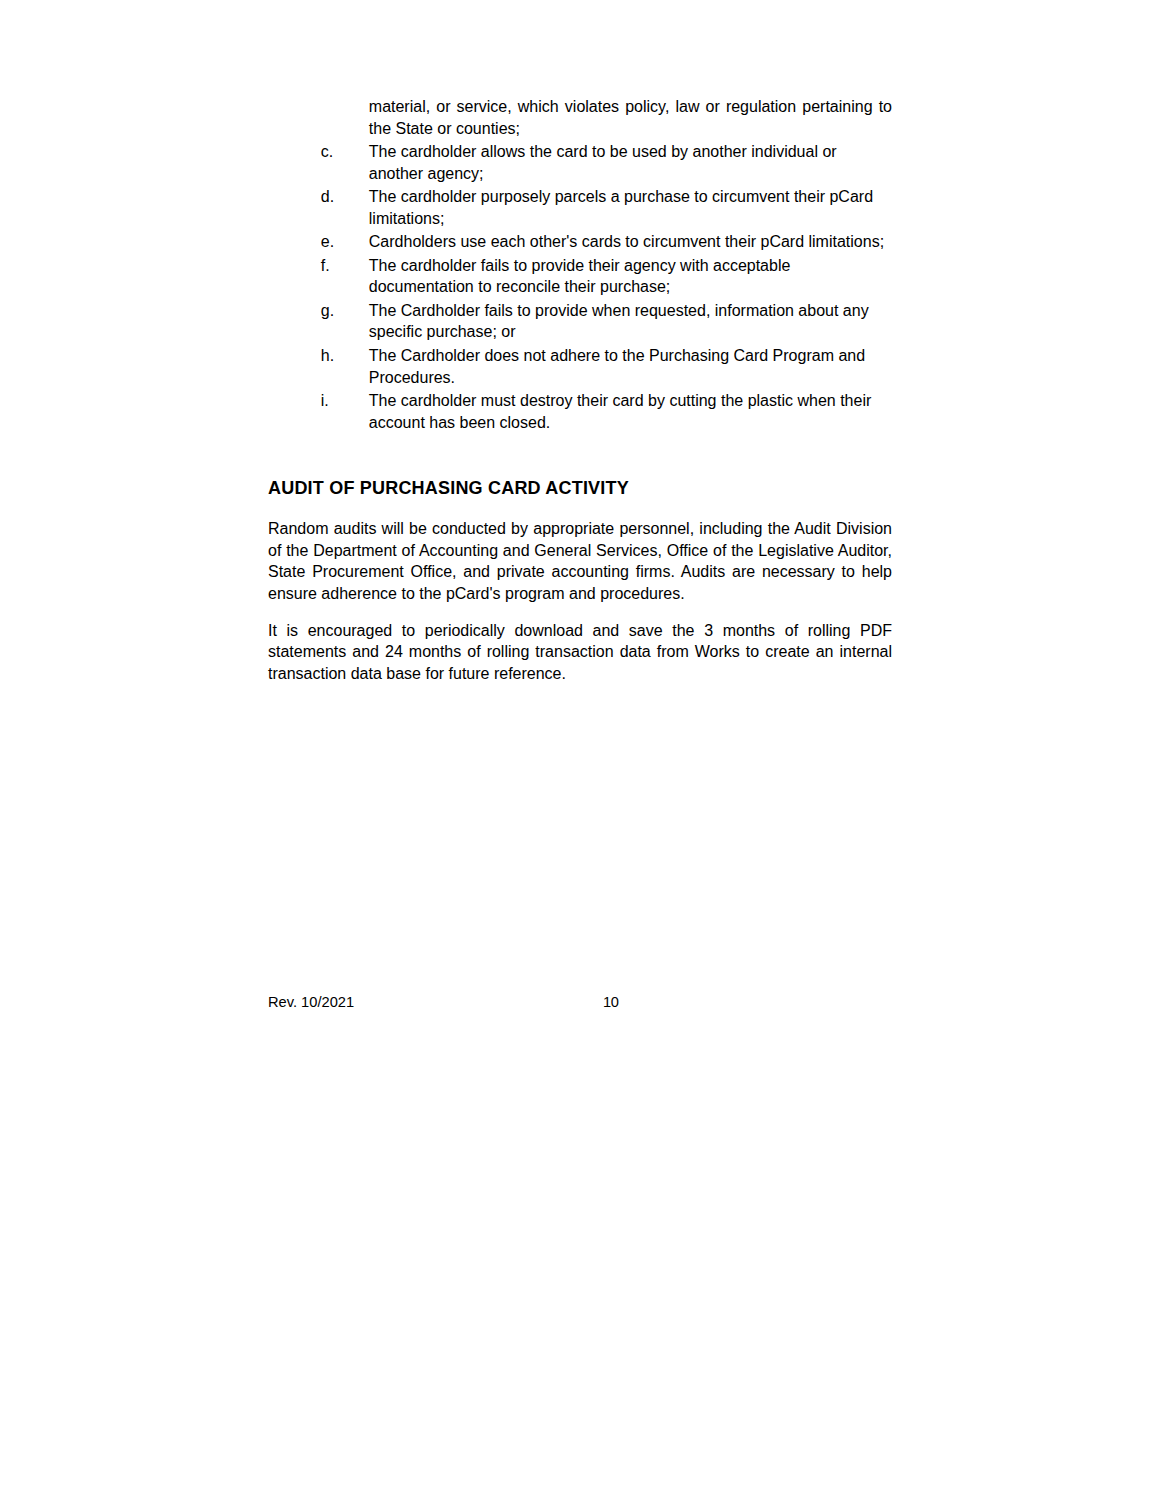material, or service, which violates policy, law or regulation pertaining to the State or counties;
c. The cardholder allows the card to be used by another individual or another agency;
d. The cardholder purposely parcels a purchase to circumvent their pCard limitations;
e. Cardholders use each other's cards to circumvent their pCard limitations;
f. The cardholder fails to provide their agency with acceptable documentation to reconcile their purchase;
g. The Cardholder fails to provide when requested, information about any specific purchase; or
h. The Cardholder does not adhere to the Purchasing Card Program and Procedures.
i. The cardholder must destroy their card by cutting the plastic when their account has been closed.
AUDIT OF PURCHASING CARD ACTIVITY
Random audits will be conducted by appropriate personnel, including the Audit Division of the Department of Accounting and General Services, Office of the Legislative Auditor, State Procurement Office, and private accounting firms. Audits are necessary to help ensure adherence to the pCard's program and procedures.
It is encouraged to periodically download and save the 3 months of rolling PDF statements and 24 months of rolling transaction data from Works to create an internal transaction data base for future reference.
Rev. 10/2021 10